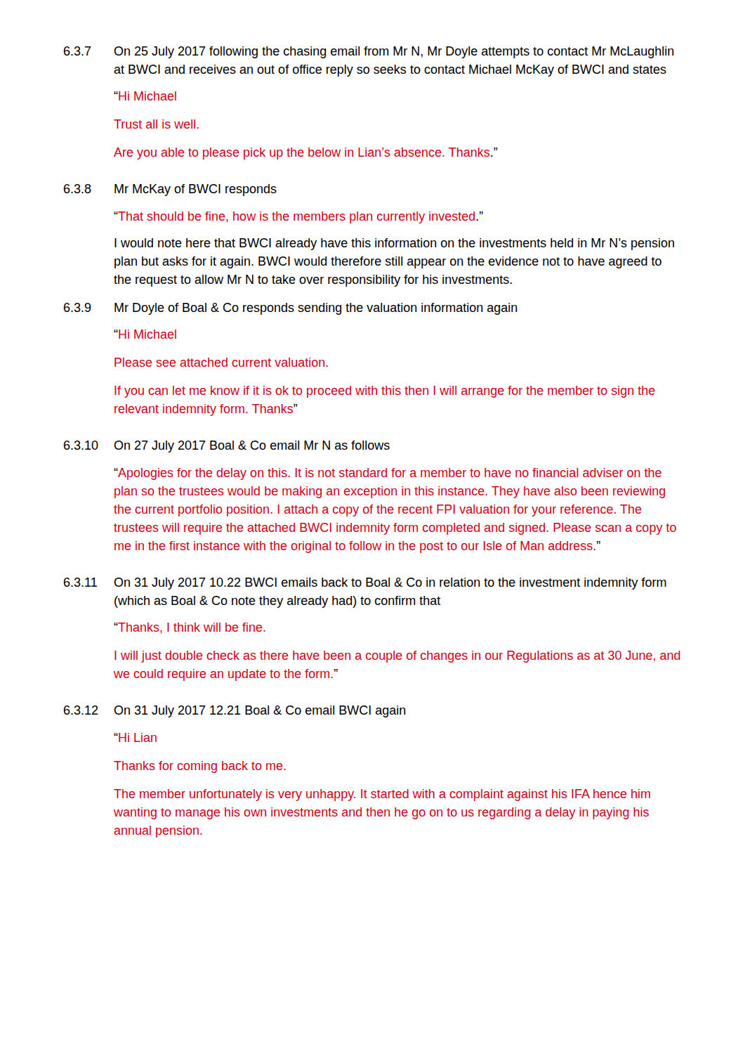6.3.7
On 25 July 2017 following the chasing email from Mr N, Mr Doyle attempts to contact Mr McLaughlin at BWCI and receives an out of office reply so seeks to contact Michael McKay of BWCI and states
“Hi Michael
Trust all is well.
Are you able to please pick up the below in Lian’s absence. Thanks.”
6.3.8
Mr McKay of BWCI responds
“That should be fine, how is the members plan currently invested.”
I would note here that BWCI already have this information on the investments held in Mr N’s pension plan but asks for it again. BWCI would therefore still appear on the evidence not to have agreed to the request to allow Mr N to take over responsibility for his investments.
6.3.9
Mr Doyle of Boal & Co responds sending the valuation information again
“Hi Michael
Please see attached current valuation.
If you can let me know if it is ok to proceed with this then I will arrange for the member to sign the relevant indemnity form. Thanks”
6.3.10
On 27 July 2017 Boal & Co email Mr N as follows
“Apologies for the delay on this. It is not standard for a member to have no financial adviser on the plan so the trustees would be making an exception in this instance. They have also been reviewing the current portfolio position. I attach a copy of the recent FPI valuation for your reference. The trustees will require the attached BWCI indemnity form completed and signed. Please scan a copy to me in the first instance with the original to follow in the post to our Isle of Man address.”
6.3.11
On 31 July 2017 10.22 BWCI emails back to Boal & Co in relation to the investment indemnity form (which as Boal & Co note they already had) to confirm that
“Thanks, I think will be fine.
I will just double check as there have been a couple of changes in our Regulations as at 30 June, and we could require an update to the form.”
6.3.12
On 31 July 2017 12.21 Boal & Co email BWCI again
“Hi Lian
Thanks for coming back to me.
The member unfortunately is very unhappy. It started with a complaint against his IFA hence him wanting to manage his own investments and then he go on to us regarding a delay in paying his annual pension.